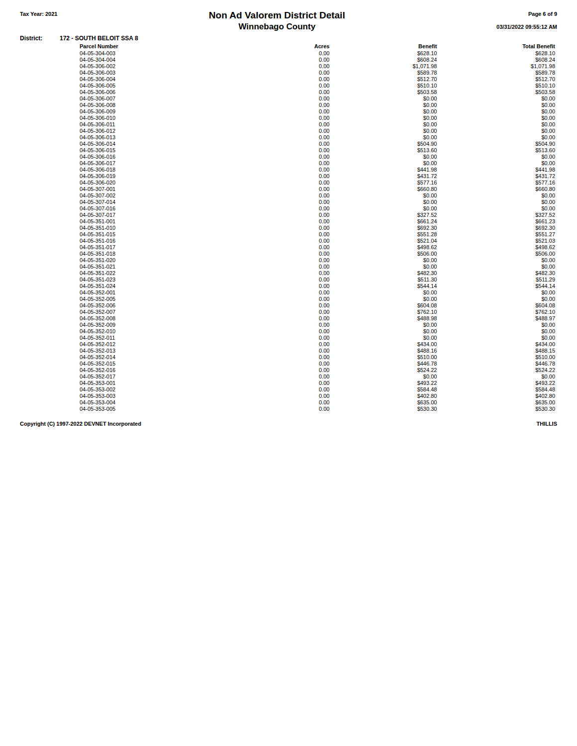Tax Year: 2021
Non Ad Valorem District Detail
Winnebago County
Page 6 of 9
03/31/2022 09:55:12 AM
District: 172 - SOUTH BELOIT SSA 8
| Parcel Number | Acres | Benefit | Total Benefit |
| --- | --- | --- | --- |
| 04-05-304-003 | 0.00 | $628.10 | $628.10 |
| 04-05-304-004 | 0.00 | $608.24 | $608.24 |
| 04-05-306-002 | 0.00 | $1,071.98 | $1,071.98 |
| 04-05-306-003 | 0.00 | $589.78 | $589.78 |
| 04-05-306-004 | 0.00 | $512.70 | $512.70 |
| 04-05-306-005 | 0.00 | $510.10 | $510.10 |
| 04-05-306-006 | 0.00 | $503.58 | $503.58 |
| 04-05-306-007 | 0.00 | $0.00 | $0.00 |
| 04-05-306-008 | 0.00 | $0.00 | $0.00 |
| 04-05-306-009 | 0.00 | $0.00 | $0.00 |
| 04-05-306-010 | 0.00 | $0.00 | $0.00 |
| 04-05-306-011 | 0.00 | $0.00 | $0.00 |
| 04-05-306-012 | 0.00 | $0.00 | $0.00 |
| 04-05-306-013 | 0.00 | $0.00 | $0.00 |
| 04-05-306-014 | 0.00 | $504.90 | $504.90 |
| 04-05-306-015 | 0.00 | $513.60 | $513.60 |
| 04-05-306-016 | 0.00 | $0.00 | $0.00 |
| 04-05-306-017 | 0.00 | $0.00 | $0.00 |
| 04-05-306-018 | 0.00 | $441.98 | $441.98 |
| 04-05-306-019 | 0.00 | $431.72 | $431.72 |
| 04-05-306-020 | 0.00 | $577.16 | $577.16 |
| 04-05-307-001 | 0.00 | $660.80 | $660.80 |
| 04-05-307-002 | 0.00 | $0.00 | $0.00 |
| 04-05-307-014 | 0.00 | $0.00 | $0.00 |
| 04-05-307-016 | 0.00 | $0.00 | $0.00 |
| 04-05-307-017 | 0.00 | $327.52 | $327.52 |
| 04-05-351-001 | 0.00 | $661.24 | $661.23 |
| 04-05-351-010 | 0.00 | $692.30 | $692.30 |
| 04-05-351-015 | 0.00 | $551.28 | $551.27 |
| 04-05-351-016 | 0.00 | $521.04 | $521.03 |
| 04-05-351-017 | 0.00 | $498.62 | $498.62 |
| 04-05-351-018 | 0.00 | $506.00 | $506.00 |
| 04-05-351-020 | 0.00 | $0.00 | $0.00 |
| 04-05-351-021 | 0.00 | $0.00 | $0.00 |
| 04-05-351-022 | 0.00 | $482.30 | $482.30 |
| 04-05-351-023 | 0.00 | $511.30 | $511.29 |
| 04-05-351-024 | 0.00 | $544.14 | $544.14 |
| 04-05-352-001 | 0.00 | $0.00 | $0.00 |
| 04-05-352-005 | 0.00 | $0.00 | $0.00 |
| 04-05-352-006 | 0.00 | $604.08 | $604.08 |
| 04-05-352-007 | 0.00 | $762.10 | $762.10 |
| 04-05-352-008 | 0.00 | $488.98 | $488.97 |
| 04-05-352-009 | 0.00 | $0.00 | $0.00 |
| 04-05-352-010 | 0.00 | $0.00 | $0.00 |
| 04-05-352-011 | 0.00 | $0.00 | $0.00 |
| 04-05-352-012 | 0.00 | $434.00 | $434.00 |
| 04-05-352-013 | 0.00 | $488.16 | $488.15 |
| 04-05-352-014 | 0.00 | $510.00 | $510.00 |
| 04-05-352-015 | 0.00 | $446.78 | $446.78 |
| 04-05-352-016 | 0.00 | $524.22 | $524.22 |
| 04-05-352-017 | 0.00 | $0.00 | $0.00 |
| 04-05-353-001 | 0.00 | $493.22 | $493.22 |
| 04-05-353-002 | 0.00 | $584.48 | $584.48 |
| 04-05-353-003 | 0.00 | $402.80 | $402.80 |
| 04-05-353-004 | 0.00 | $635.00 | $635.00 |
| 04-05-353-005 | 0.00 | $530.30 | $530.30 |
Copyright (C) 1997-2022 DEVNET Incorporated
THILLIS